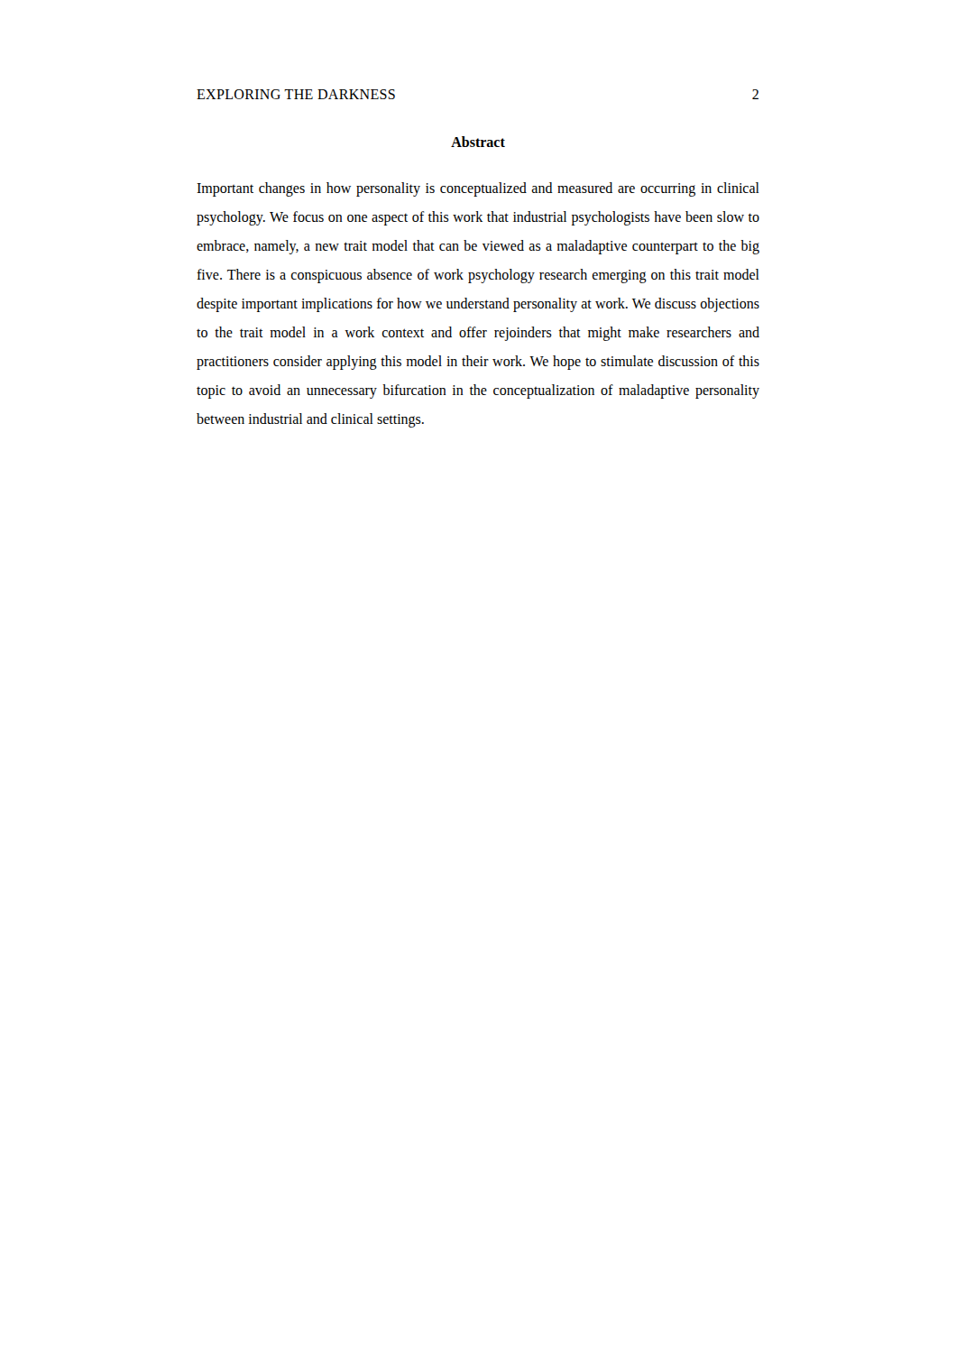Exploring the Darkness 2
Abstract
Important changes in how personality is conceptualized and measured are occurring in clinical psychology. We focus on one aspect of this work that industrial psychologists have been slow to embrace, namely, a new trait model that can be viewed as a maladaptive counterpart to the big five. There is a conspicuous absence of work psychology research emerging on this trait model despite important implications for how we understand personality at work. We discuss objections to the trait model in a work context and offer rejoinders that might make researchers and practitioners consider applying this model in their work. We hope to stimulate discussion of this topic to avoid an unnecessary bifurcation in the conceptualization of maladaptive personality between industrial and clinical settings.